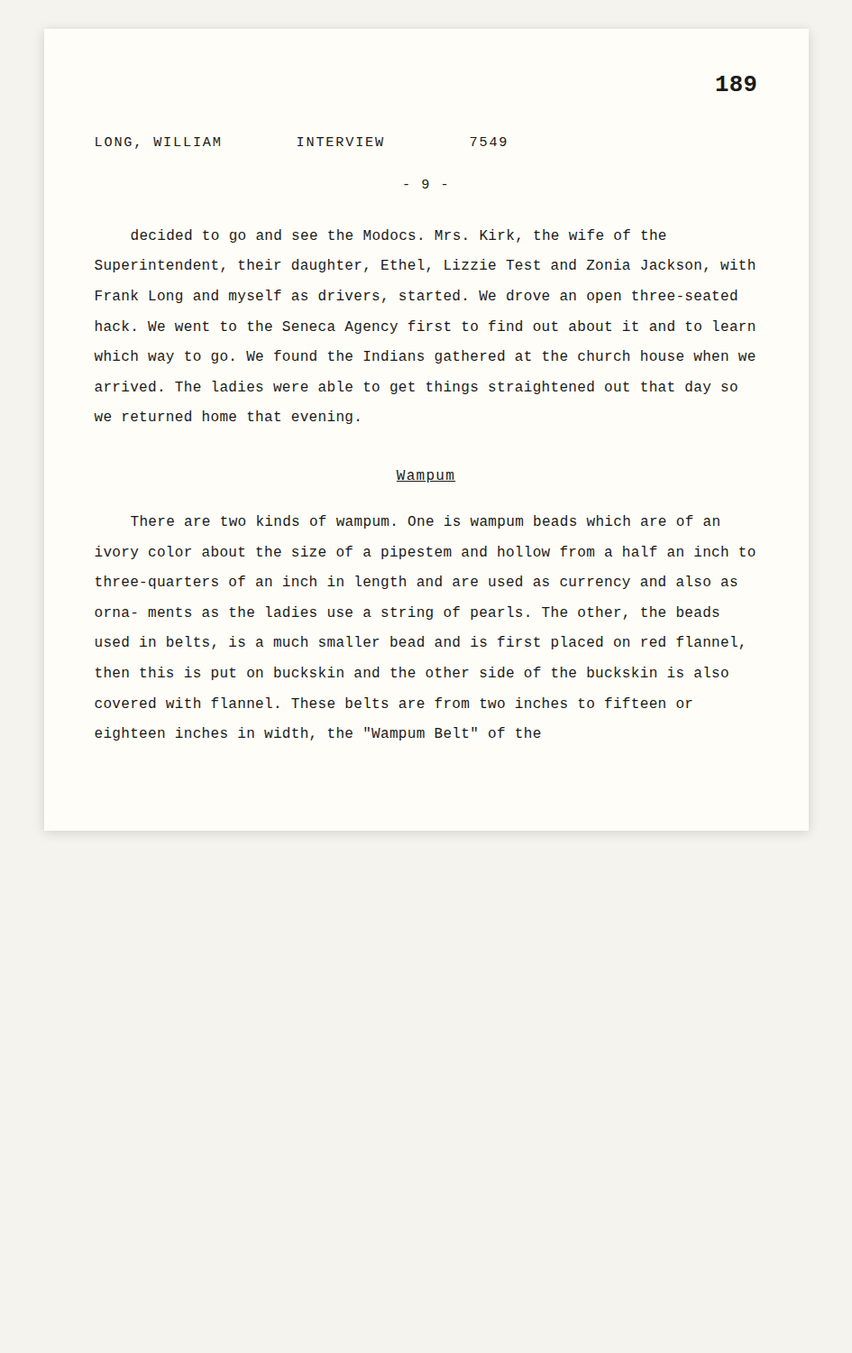189
LONG, WILLIAM INTERVIEW 7549
- 9 -
decided to go and see the Modocs. Mrs. Kirk, the wife of the Superintendent, their daughter, Ethel, Lizzie Test and Zonia Jackson, with Frank Long and myself as drivers, started. We drove an open three-seated hack. We went to the Seneca Agency first to find out about it and to learn which way to go. We found the Indians gathered at the church house when we arrived. The ladies were able to get things straightened out that day so we returned home that evening.
Wampum
There are two kinds of wampum. One is wampum beads which are of an ivory color about the size of a pipestem and hollow from a half an inch to three-quarters of an inch in length and are used as currency and also as orna- ments as the ladies use a string of pearls. The other, the beads used in belts, is a much smaller bead and is first placed on red flannel, then this is put on buckskin and the other side of the buckskin is also covered with flannel. These belts are from two inches to fifteen or eighteen inches in width, the "Wampum Belt" of the